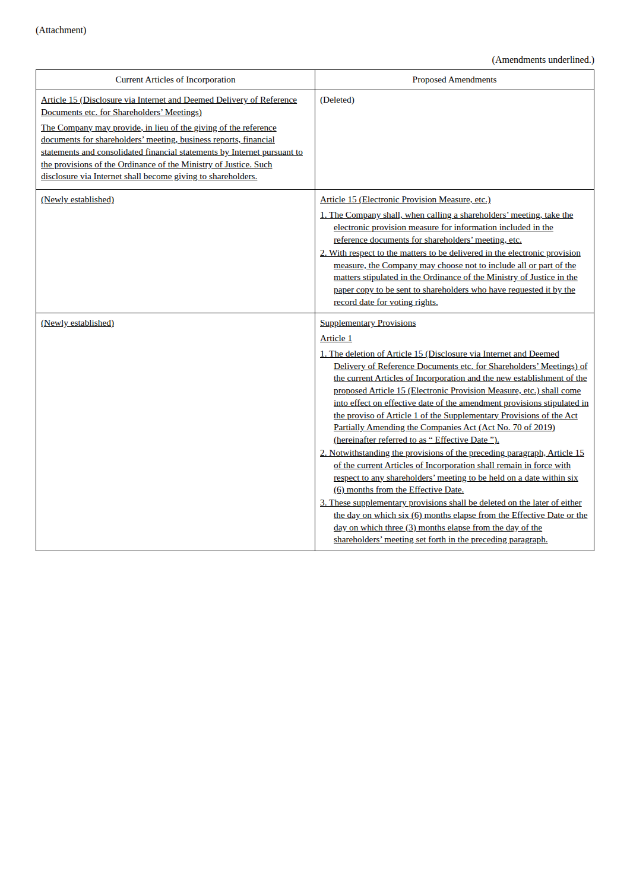(Attachment)
(Amendments underlined.)
| Current Articles of Incorporation | Proposed Amendments |
| --- | --- |
| Article 15 (Disclosure via Internet and Deemed Delivery of Reference Documents etc. for Shareholders’ Meetings) The Company may provide, in lieu of the giving of the reference documents for shareholders’ meeting, business reports, financial statements and consolidated financial statements by Internet pursuant to the provisions of the Ordinance of the Ministry of Justice. Such disclosure via Internet shall become giving to shareholders. | (Deleted) |
| (Newly established) | Article 15 (Electronic Provision Measure, etc.) 1. The Company shall, when calling a shareholders’ meeting, take the electronic provision measure for information included in the reference documents for shareholders’ meeting, etc. 2. With respect to the matters to be delivered in the electronic provision measure, the Company may choose not to include all or part of the matters stipulated in the Ordinance of the Ministry of Justice in the paper copy to be sent to shareholders who have requested it by the record date for voting rights. |
| (Newly established) | Supplementary Provisions Article 1 1. The deletion of Article 15 (Disclosure via Internet and Deemed Delivery of Reference Documents etc. for Shareholders’ Meetings) of the current Articles of Incorporation and the new establishment of the proposed Article 15 (Electronic Provision Measure, etc.) shall come into effect on effective date of the amendment provisions stipulated in the proviso of Article 1 of the Supplementary Provisions of the Act Partially Amending the Companies Act (Act No. 70 of 2019) (hereinafter referred to as “ Effective Date ”). 2. Notwithstanding the provisions of the preceding paragraph, Article 15 of the current Articles of Incorporation shall remain in force with respect to any shareholders’ meeting to be held on a date within six (6) months from the Effective Date. 3. These supplementary provisions shall be deleted on the later of either the day on which six (6) months elapse from the Effective Date or the day on which three (3) months elapse from the day of the shareholders’ meeting set forth in the preceding paragraph. |